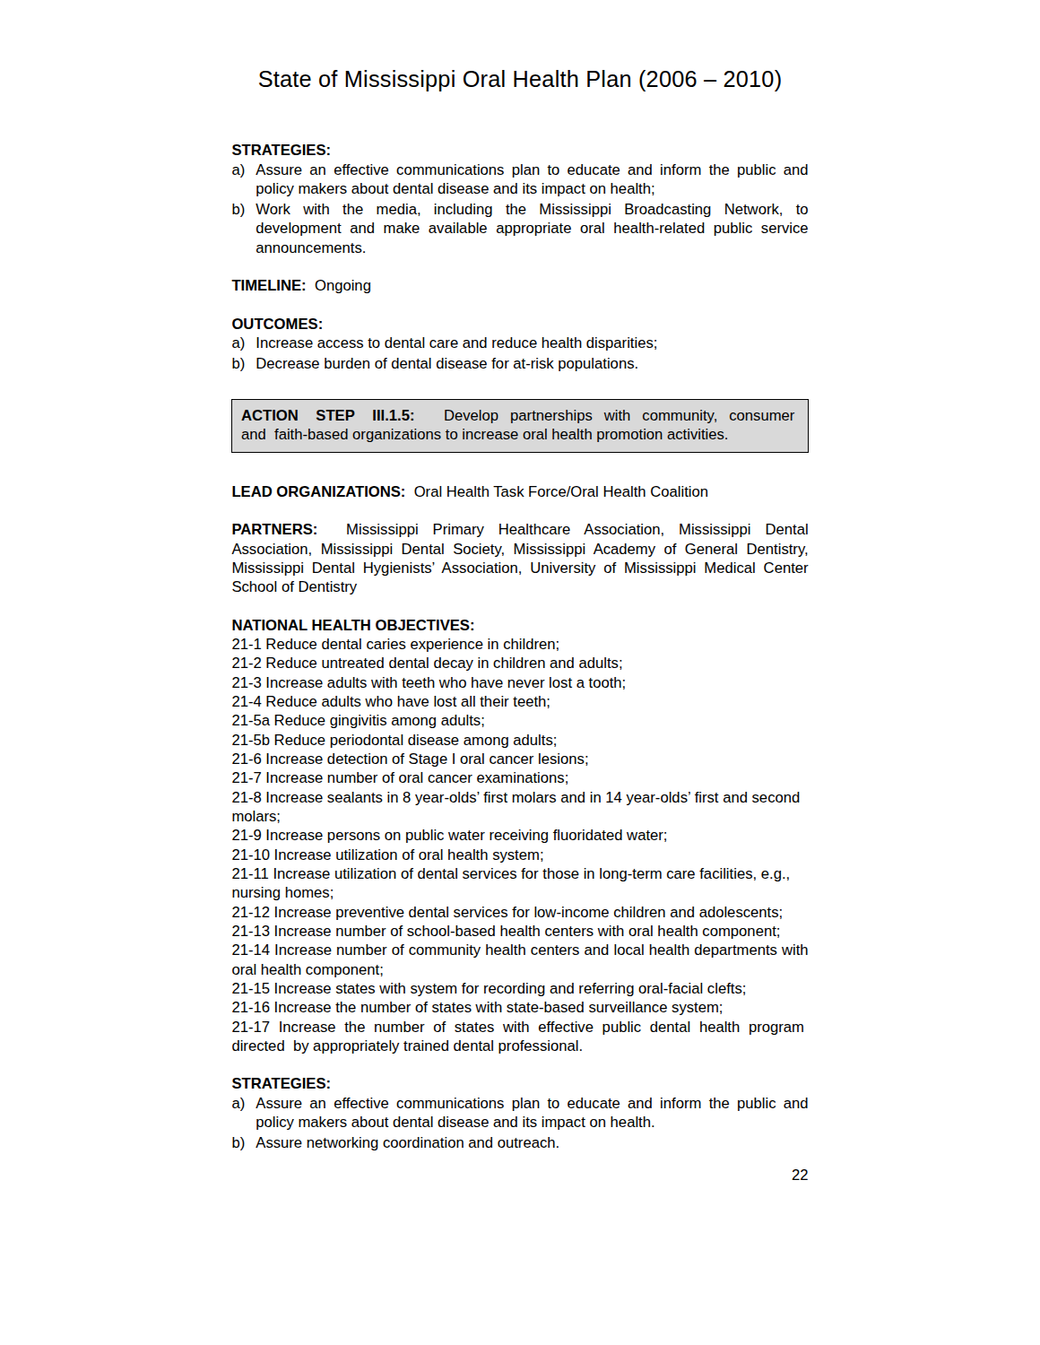State of Mississippi Oral Health Plan (2006 – 2010)
STRATEGIES:
a) Assure an effective communications plan to educate and inform the public and policy makers about dental disease and its impact on health;
b) Work with the media, including the Mississippi Broadcasting Network, to development and make available appropriate oral health-related public service announcements.
TIMELINE: Ongoing
OUTCOMES:
a) Increase access to dental care and reduce health disparities;
b) Decrease burden of dental disease for at-risk populations.
ACTION STEP III.1.5: Develop partnerships with community, consumer and faith-based organizations to increase oral health promotion activities.
LEAD ORGANIZATIONS: Oral Health Task Force/Oral Health Coalition
PARTNERS: Mississippi Primary Healthcare Association, Mississippi Dental Association, Mississippi Dental Society, Mississippi Academy of General Dentistry, Mississippi Dental Hygienists’ Association, University of Mississippi Medical Center School of Dentistry
NATIONAL HEALTH OBJECTIVES:
21-1 Reduce dental caries experience in children;
21-2 Reduce untreated dental decay in children and adults;
21-3 Increase adults with teeth who have never lost a tooth;
21-4 Reduce adults who have lost all their teeth;
21-5a Reduce gingivitis among adults;
21-5b Reduce periodontal disease among adults;
21-6 Increase detection of Stage I oral cancer lesions;
21-7 Increase number of oral cancer examinations;
21-8 Increase sealants in 8 year-olds’ first molars and in 14 year-olds’ first and second molars;
21-9 Increase persons on public water receiving fluoridated water;
21-10 Increase utilization of oral health system;
21-11 Increase utilization of dental services for those in long-term care facilities, e.g., nursing homes;
21-12 Increase preventive dental services for low-income children and adolescents;
21-13 Increase number of school-based health centers with oral health component;
21-14 Increase number of community health centers and local health departments with oral health component;
21-15 Increase states with system for recording and referring oral-facial clefts;
21-16 Increase the number of states with state-based surveillance system;
21-17 Increase the number of states with effective public dental health program directed by appropriately trained dental professional.
STRATEGIES:
a) Assure an effective communications plan to educate and inform the public and policy makers about dental disease and its impact on health.
b) Assure networking coordination and outreach.
22